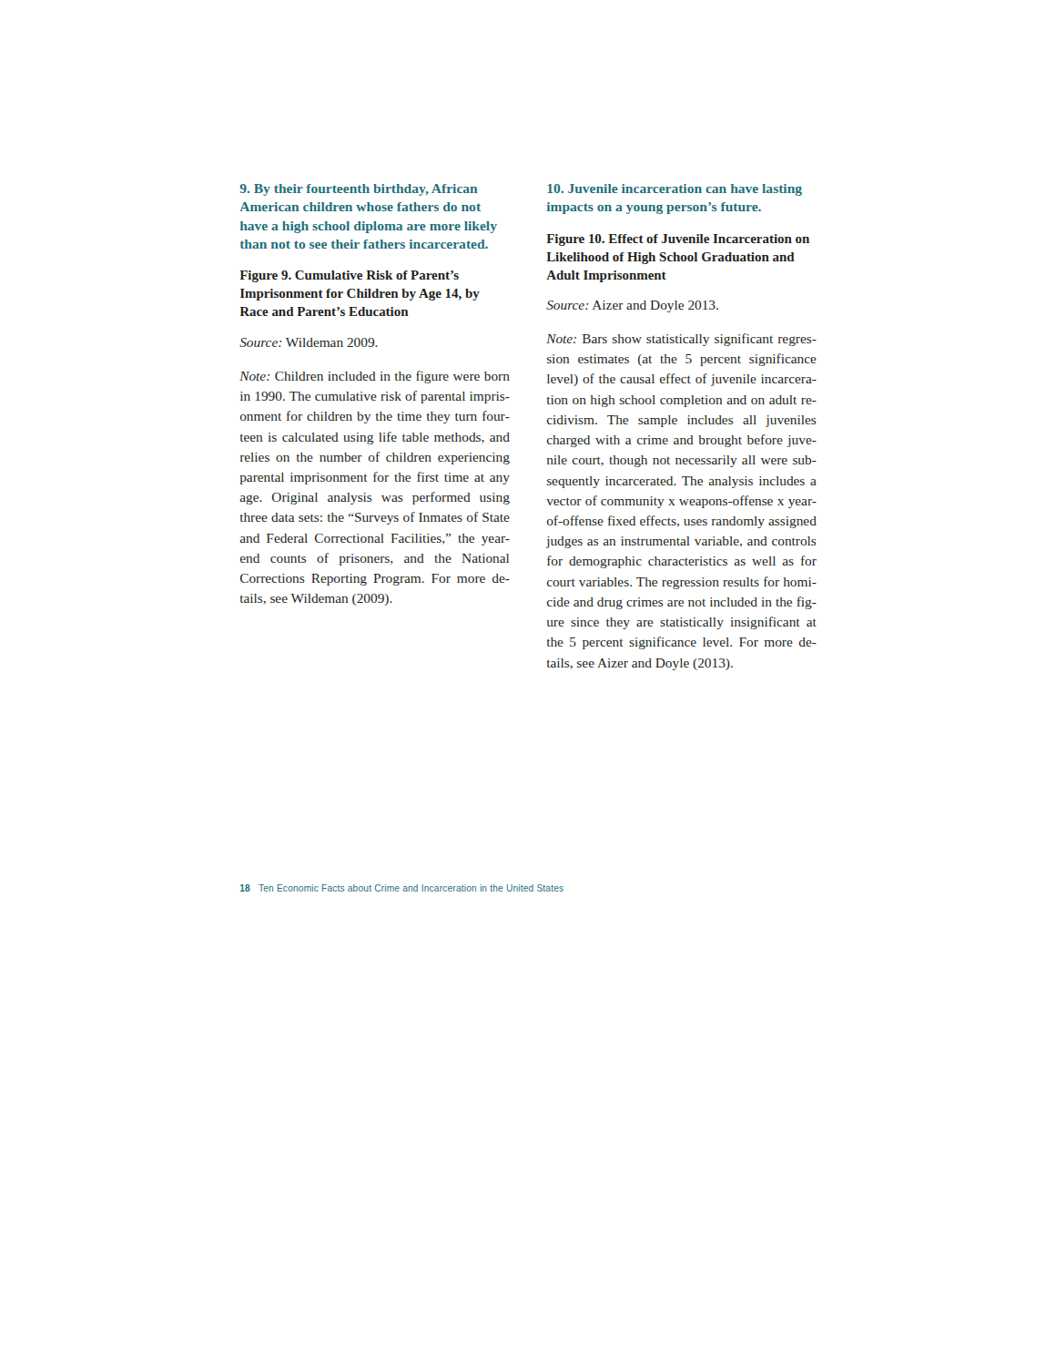9. By their fourteenth birthday, African American children whose fathers do not have a high school diploma are more likely than not to see their fathers incarcerated.
Figure 9. Cumulative Risk of Parent’s Imprisonment for Children by Age 14, by Race and Parent’s Education
Source: Wildeman 2009.
Note: Children included in the figure were born in 1990. The cumulative risk of parental imprisonment for children by the time they turn fourteen is calculated using life table methods, and relies on the number of children experiencing parental imprisonment for the first time at any age. Original analysis was performed using three data sets: the “Surveys of Inmates of State and Federal Correctional Facilities,” the year-end counts of prisoners, and the National Corrections Reporting Program. For more details, see Wildeman (2009).
10. Juvenile incarceration can have lasting impacts on a young person’s future.
Figure 10. Effect of Juvenile Incarceration on Likelihood of High School Graduation and Adult Imprisonment
Source: Aizer and Doyle 2013.
Note: Bars show statistically significant regression estimates (at the 5 percent significance level) of the causal effect of juvenile incarceration on high school completion and on adult recidivism. The sample includes all juveniles charged with a crime and brought before juvenile court, though not necessarily all were subsequently incarcerated. The analysis includes a vector of community x weapons-offense x year-of-offense fixed effects, uses randomly assigned judges as an instrumental variable, and controls for demographic characteristics as well as for court variables. The regression results for homicide and drug crimes are not included in the figure since they are statistically insignificant at the 5 percent significance level. For more details, see Aizer and Doyle (2013).
18 Ten Economic Facts about Crime and Incarceration in the United States